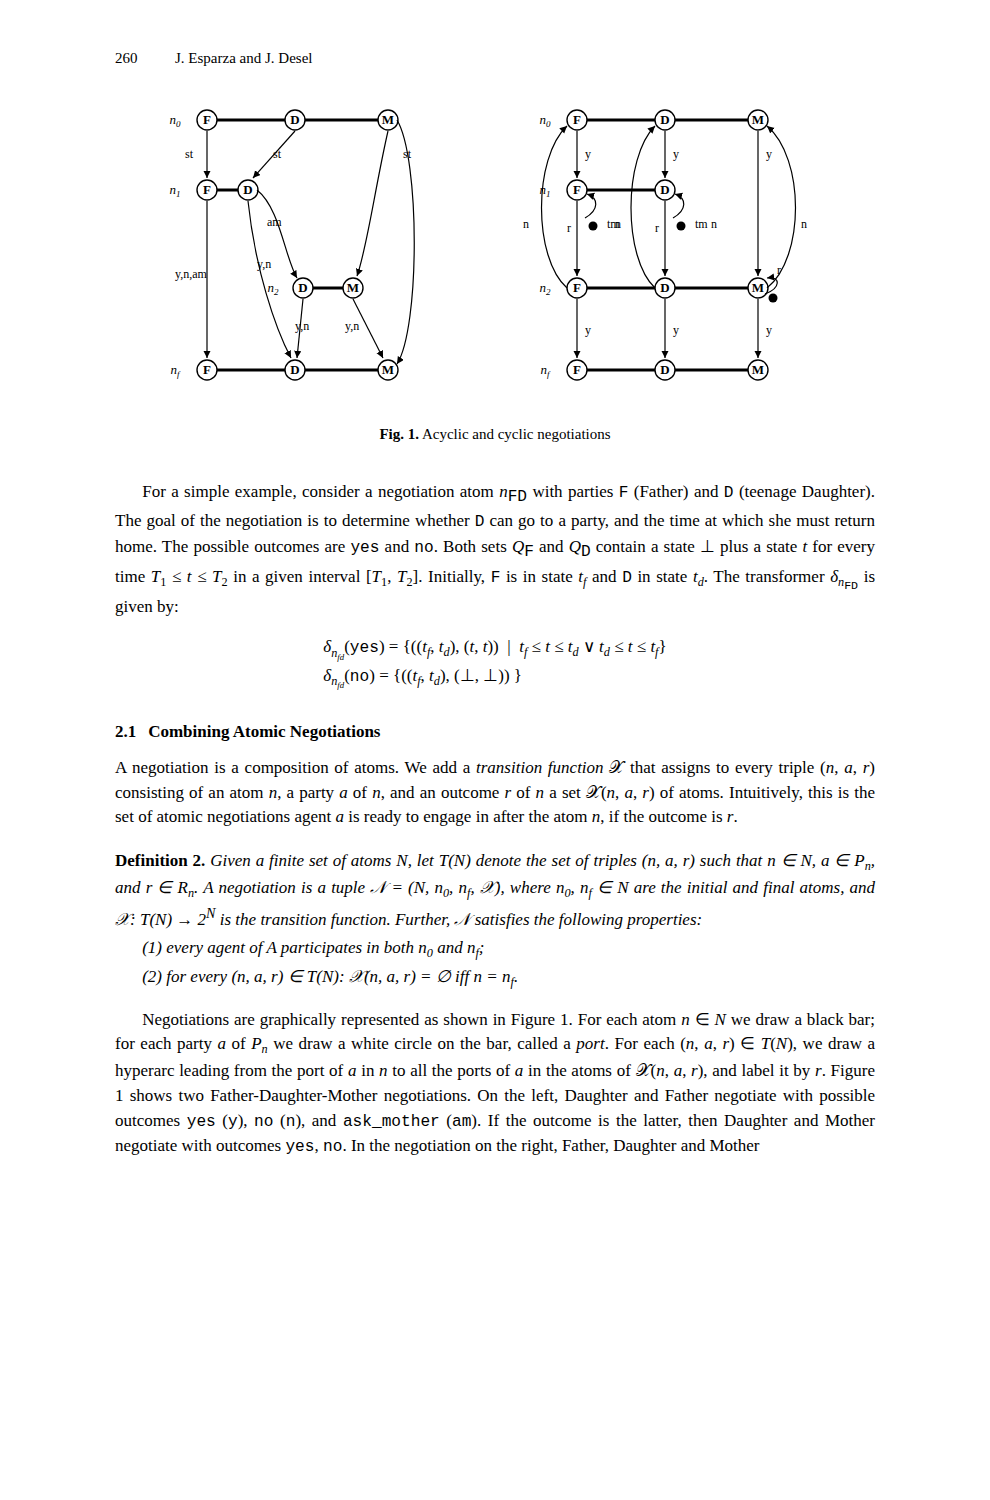260 J. Esparza and J. Desel
F D M n0 F D n1 D M n2 F D M nf st st st am y,n,am y,n y,n y,n F D M n0 F D n1 F D M n2 F D M nf y y y n n n n r r r tm tm y y y
Fig. 1. Acyclic and cyclic negotiations
For a simple example, consider a negotiation atom nFD with parties F (Father) and D (teenage Daughter). The goal of the negotiation is to determine whether D can go to a party, and the time at which she must return home. The possible outcomes are yes and no. Both sets QF and QD contain a state ⊥ plus a state t for every time T1 ≤ t ≤ T2 in a given interval [T1, T2]. Initially, F is in state tf and D in state td. The transformer δnFD is given by:
δnfd(yes) = {((tf, td), (t, t)) | tf ≤ t ≤ td ∨ td ≤ t ≤ tf}
δnfd(no) = {((tf, td), (⊥, ⊥)) }
2.1 Combining Atomic Negotiations
A negotiation is a composition of atoms. We add a transition function 𝒳 that assigns to every triple (n, a, r) consisting of an atom n, a party a of n, and an outcome r of n a set 𝒳(n, a, r) of atoms. Intuitively, this is the set of atomic negotiations agent a is ready to engage in after the atom n, if the outcome is r.
Definition 2. Given a finite set of atoms N, let T(N) denote the set of triples (n, a, r) such that n ∈ N, a ∈ Pn, and r ∈ Rn. A negotiation is a tuple 𝒩 = (N, n0, nf, 𝒳), where n0, nf ∈ N are the initial and final atoms, and 𝒳: T(N) → 2N is the transition function. Further, 𝒩 satisfies the following properties:
(1) every agent of A participates in both n0 and nf;
(2) for every (n, a, r) ∈ T(N): 𝒳(n, a, r) = ∅ iff n = nf.
Negotiations are graphically represented as shown in Figure 1. For each atom n ∈ N we draw a black bar; for each party a of Pn we draw a white circle on the bar, called a port. For each (n, a, r) ∈ T(N), we draw a hyperarc leading from the port of a in n to all the ports of a in the atoms of 𝒳(n, a, r), and label it by r. Figure 1 shows two Father-Daughter-Mother negotiations. On the left, Daughter and Father negotiate with possible outcomes yes (y), no (n), and ask_mother (am). If the outcome is the latter, then Daughter and Mother negotiate with outcomes yes, no. In the negotiation on the right, Father, Daughter and Mother